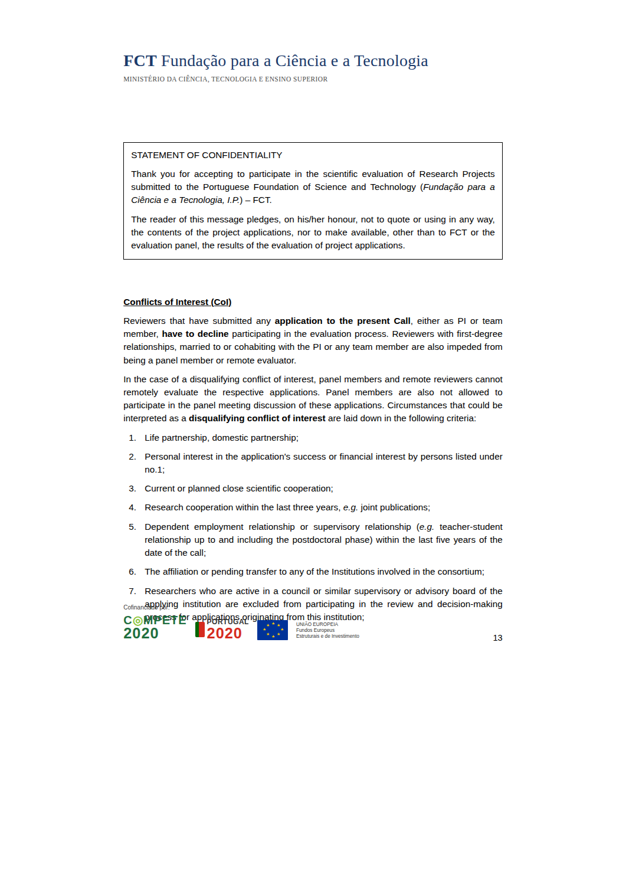FCT Fundação para a Ciência e a Tecnologia
Ministério da Ciência, Tecnologia e Ensino Superior
STATEMENT OF CONFIDENTIALITY
Thank you for accepting to participate in the scientific evaluation of Research Projects submitted to the Portuguese Foundation of Science and Technology (Fundação para a Ciência e a Tecnologia, I.P.) – FCT.
The reader of this message pledges, on his/her honour, not to quote or using in any way, the contents of the project applications, nor to make available, other than to FCT or the evaluation panel, the results of the evaluation of project applications.
Conflicts of Interest (CoI)
Reviewers that have submitted any application to the present Call, either as PI or team member, have to decline participating in the evaluation process. Reviewers with first-degree relationships, married to or cohabiting with the PI or any team member are also impeded from being a panel member or remote evaluator.
In the case of a disqualifying conflict of interest, panel members and remote reviewers cannot remotely evaluate the respective applications. Panel members are also not allowed to participate in the panel meeting discussion of these applications. Circumstances that could be interpreted as a disqualifying conflict of interest are laid down in the following criteria:
Life partnership, domestic partnership;
Personal interest in the application's success or financial interest by persons listed under no.1;
Current or planned close scientific cooperation;
Research cooperation within the last three years, e.g. joint publications;
Dependent employment relationship or supervisory relationship (e.g. teacher-student relationship up to and including the postdoctoral phase) within the last five years of the date of the call;
The affiliation or pending transfer to any of the Institutions involved in the consortium;
Researchers who are active in a council or similar supervisory or advisory board of the applying institution are excluded from participating in the review and decision-making process for applications originating from this institution;
Cofinanciado por:
C◎MPETE
2020
PORTUGAL
2020
★ ★ ★ ★ ★ ★ ★ ★
UNIÃO EUROPEIA
Fundos Europeus
Estruturais e de Investimento
13